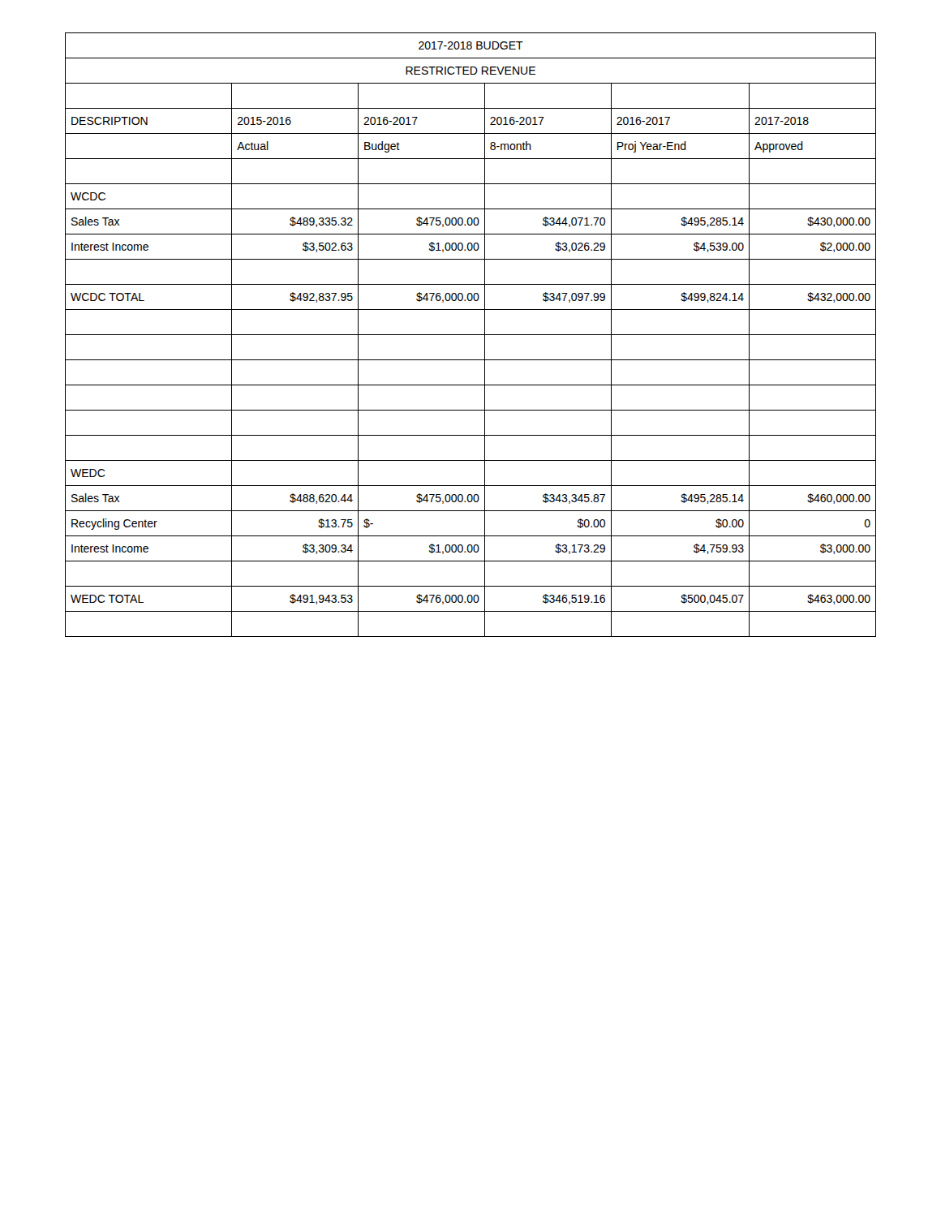| 2017-2018 BUDGET |
| RESTRICTED REVENUE |
| DESCRIPTION | 2015-2016 | 2016-2017 | 2016-2017 | 2016-2017 | 2017-2018 |
| | Actual | Budget | 8-month | Proj Year-End | Approved |
| WCDC | | | | | |
| Sales Tax | $489,335.32 | $475,000.00 | $344,071.70 | $495,285.14 | $430,000.00 |
| Interest Income | $3,502.63 | $1,000.00 | $3,026.29 | $4,539.00 | $2,000.00 |
| WCDC TOTAL | $492,837.95 | $476,000.00 | $347,097.99 | $499,824.14 | $432,000.00 |
| WEDC | | | | | |
| Sales Tax | $488,620.44 | $475,000.00 | $343,345.87 | $495,285.14 | $460,000.00 |
| Recycling Center | $13.75 | $- | $0.00 | $0.00 | 0 |
| Interest Income | $3,309.34 | $1,000.00 | $3,173.29 | $4,759.93 | $3,000.00 |
| WEDC TOTAL | $491,943.53 | $476,000.00 | $346,519.16 | $500,045.07 | $463,000.00 |